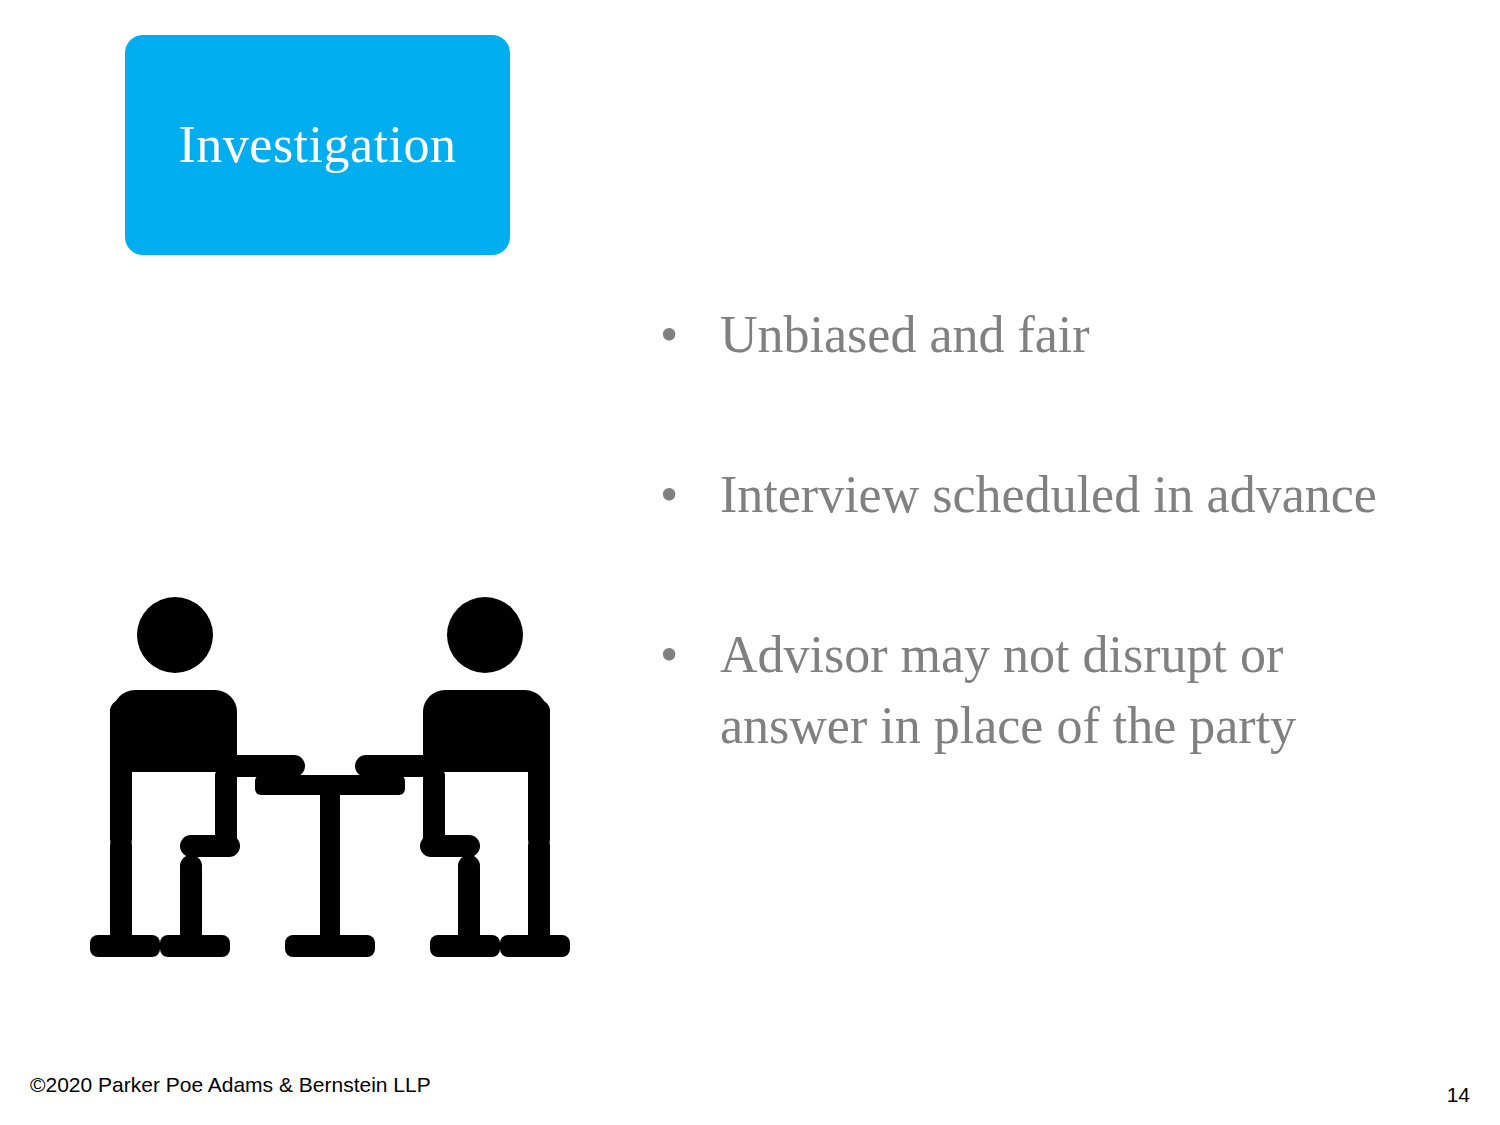Investigation
Unbiased and fair
Interview scheduled in advance
Advisor may not disrupt or answer in place of the party
©2020 Parker Poe Adams & Bernstein LLP
14